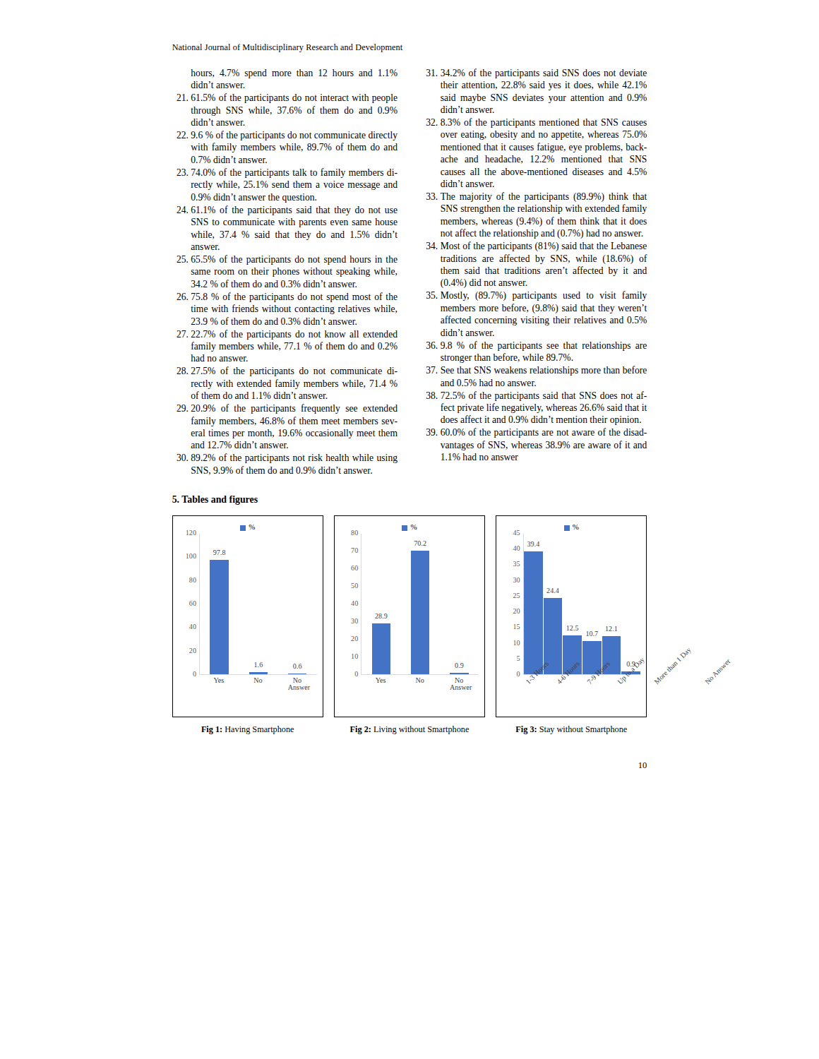National Journal of Multidisciplinary Research and Development
hours, 4.7% spend more than 12 hours and 1.1% didn’t answer.
61.5% of the participants do not interact with people through SNS while, 37.6% of them do and 0.9% didn’t answer.
9.6 % of the participants do not communicate directly with family members while, 89.7% of them do and 0.7% didn’t answer.
74.0% of the participants talk to family members directly while, 25.1% send them a voice message and 0.9% didn’t answer the question.
61.1% of the participants said that they do not use SNS to communicate with parents even same house while, 37.4 % said that they do and 1.5% didn’t answer.
65.5% of the participants do not spend hours in the same room on their phones without speaking while, 34.2 % of them do and 0.3% didn’t answer.
75.8 % of the participants do not spend most of the time with friends without contacting relatives while, 23.9 % of them do and 0.3% didn’t answer.
22.7% of the participants do not know all extended family members while, 77.1 % of them do and 0.2% had no answer.
27.5% of the participants do not communicate directly with extended family members while, 71.4 % of them do and 1.1% didn’t answer.
20.9% of the participants frequently see extended family members, 46.8% of them meet members several times per month, 19.6% occasionally meet them and 12.7% didn’t answer.
89.2% of the participants not risk health while using SNS, 9.9% of them do and 0.9% didn’t answer.
34.2% of the participants said SNS does not deviate their attention, 22.8% said yes it does, while 42.1% said maybe SNS deviates your attention and 0.9% didn’t answer.
8.3% of the participants mentioned that SNS causes over eating, obesity and no appetite, whereas 75.0% mentioned that it causes fatigue, eye problems, backache and headache, 12.2% mentioned that SNS causes all the above-mentioned diseases and 4.5% didn’t answer.
The majority of the participants (89.9%) think that SNS strengthen the relationship with extended family members, whereas (9.4%) of them think that it does not affect the relationship and (0.7%) had no answer.
Most of the participants (81%) said that the Lebanese traditions are affected by SNS, while (18.6%) of them said that traditions aren’t affected by it and (0.4%) did not answer.
Mostly, (89.7%) participants used to visit family members more before, (9.8%) said that they weren’t affected concerning visiting their relatives and 0.5% didn’t answer.
9.8 % of the participants see that relationships are stronger than before, while 89.7%.
See that SNS weakens relationships more than before and 0.5% had no answer.
72.5% of the participants said that SNS does not affect private life negatively, whereas 26.6% said that it does affect it and 0.9% didn’t mention their opinion.
60.0% of the participants are not aware of the disadvantages of SNS, whereas 38.9% are aware of it and 1.1% had no answer
5. Tables and figures
%
120 100 80 60 40 20 0
97.8
1.6
0.6
Yes
No
No
Answer
%
80 70 60 50 40 30 20 10 0
28.9
70.2
0.9
Yes
No
No
Answer
%
45 40 35 30 25 20 15 10 5 0
39.4
24.4
12.5
10.7
12.1
0.9
1-3 Hours
4-6 Hours
7-9 Hours
Up to a Day
More than 1 Day
No Answer
Fig 1: Having Smartphone
Fig 2: Living without Smartphone
Fig 3: Stay without Smartphone
10